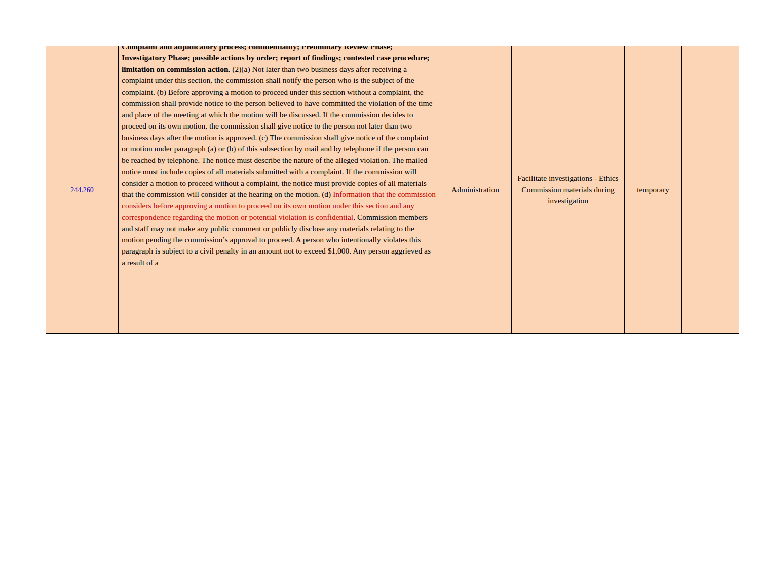| 244.260 | Complaint and adjudicatory process; confidentiality; Preliminary Review Phase; Investigatory Phase; possible actions by order; report of findings; contested case procedure; limitation on commission action . (2)(a) Not later than two business days after receiving a complaint under this section, the commission shall notify the person who is the subject of the complaint. (b) Before approving a motion to proceed under this section without a complaint, the commission shall provide notice to the person believed to have committed the violation of the time and place of the meeting at which the motion will be discussed. If the commission decides to proceed on its own motion, the commission shall give notice to the person not later than two business days after the motion is approved. (c) The commission shall give notice of the complaint or motion under paragraph (a) or (b) of this subsection by mail and by telephone if the person can be reached by telephone. The notice must describe the nature of the alleged violation. The mailed notice must include copies of all materials submitted with a complaint. If the commission will consider a motion to proceed without a complaint, the notice must provide copies of all materials that the commission will consider at the hearing on the motion. (d) Information that the commission considers before approving a motion to proceed on its own motion under this section and any correspondence regarding the motion or potential violation is confidential . Commission members and staff may not make any public comment or publicly disclose any materials relating to the motion pending the commission’s approval to proceed. A person who intentionally violates this paragraph is subject to a civil penalty in an amount not to exceed $1,000. Any person aggrieved as a result of a | Administration | Facilitate investigations - Ethics Commission materials during investigation | temporary | |